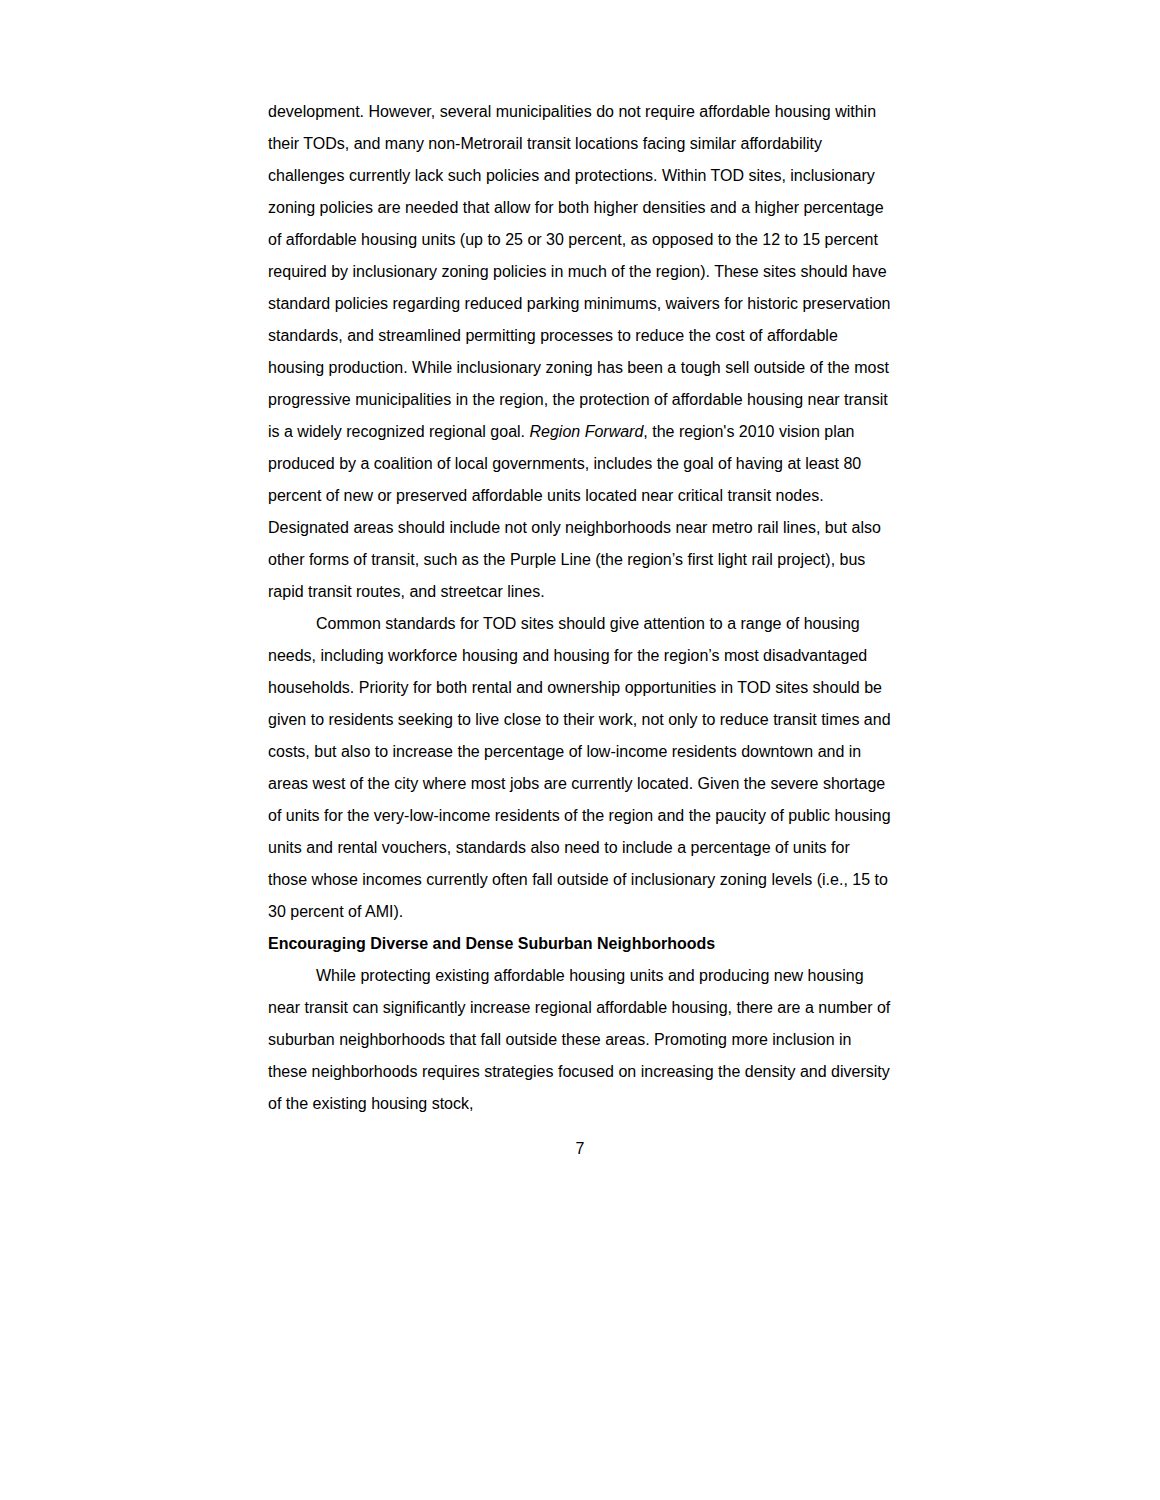development. However, several municipalities do not require affordable housing within their TODs, and many non-Metrorail transit locations facing similar affordability challenges currently lack such policies and protections. Within TOD sites, inclusionary zoning policies are needed that allow for both higher densities and a higher percentage of affordable housing units (up to 25 or 30 percent, as opposed to the 12 to 15 percent required by inclusionary zoning policies in much of the region). These sites should have standard policies regarding reduced parking minimums, waivers for historic preservation standards, and streamlined permitting processes to reduce the cost of affordable housing production. While inclusionary zoning has been a tough sell outside of the most progressive municipalities in the region, the protection of affordable housing near transit is a widely recognized regional goal. Region Forward, the region's 2010 vision plan produced by a coalition of local governments, includes the goal of having at least 80 percent of new or preserved affordable units located near critical transit nodes. Designated areas should include not only neighborhoods near metro rail lines, but also other forms of transit, such as the Purple Line (the region’s first light rail project), bus rapid transit routes, and streetcar lines.
Common standards for TOD sites should give attention to a range of housing needs, including workforce housing and housing for the region’s most disadvantaged households. Priority for both rental and ownership opportunities in TOD sites should be given to residents seeking to live close to their work, not only to reduce transit times and costs, but also to increase the percentage of low-income residents downtown and in areas west of the city where most jobs are currently located. Given the severe shortage of units for the very-low-income residents of the region and the paucity of public housing units and rental vouchers, standards also need to include a percentage of units for those whose incomes currently often fall outside of inclusionary zoning levels (i.e., 15 to 30 percent of AMI).
Encouraging Diverse and Dense Suburban Neighborhoods
While protecting existing affordable housing units and producing new housing near transit can significantly increase regional affordable housing, there are a number of suburban neighborhoods that fall outside these areas. Promoting more inclusion in these neighborhoods requires strategies focused on increasing the density and diversity of the existing housing stock,
7